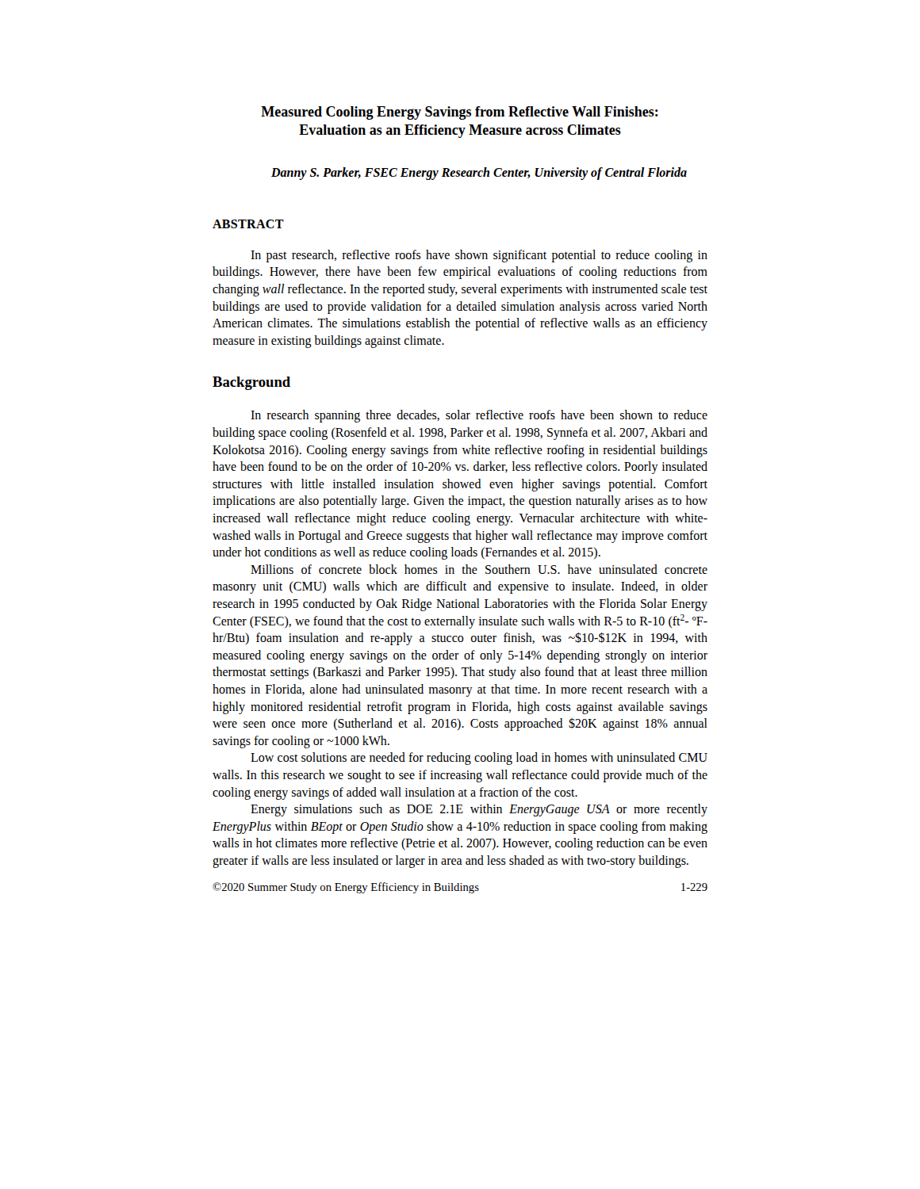Measured Cooling Energy Savings from Reflective Wall Finishes:
Evaluation as an Efficiency Measure across Climates
Danny S. Parker, FSEC Energy Research Center, University of Central Florida
ABSTRACT
In past research, reflective roofs have shown significant potential to reduce cooling in buildings. However, there have been few empirical evaluations of cooling reductions from changing wall reflectance. In the reported study, several experiments with instrumented scale test buildings are used to provide validation for a detailed simulation analysis across varied North American climates. The simulations establish the potential of reflective walls as an efficiency measure in existing buildings against climate.
Background
In research spanning three decades, solar reflective roofs have been shown to reduce building space cooling (Rosenfeld et al. 1998, Parker et al. 1998, Synnefa et al. 2007, Akbari and Kolokotsa 2016). Cooling energy savings from white reflective roofing in residential buildings have been found to be on the order of 10-20% vs. darker, less reflective colors. Poorly insulated structures with little installed insulation showed even higher savings potential. Comfort implications are also potentially large. Given the impact, the question naturally arises as to how increased wall reflectance might reduce cooling energy. Vernacular architecture with white-washed walls in Portugal and Greece suggests that higher wall reflectance may improve comfort under hot conditions as well as reduce cooling loads (Fernandes et al. 2015).
Millions of concrete block homes in the Southern U.S. have uninsulated concrete masonry unit (CMU) walls which are difficult and expensive to insulate. Indeed, in older research in 1995 conducted by Oak Ridge National Laboratories with the Florida Solar Energy Center (FSEC), we found that the cost to externally insulate such walls with R-5 to R-10 (ft2- ºF-hr/Btu) foam insulation and re-apply a stucco outer finish, was ~$10-$12K in 1994, with measured cooling energy savings on the order of only 5-14% depending strongly on interior thermostat settings (Barkaszi and Parker 1995). That study also found that at least three million homes in Florida, alone had uninsulated masonry at that time. In more recent research with a highly monitored residential retrofit program in Florida, high costs against available savings were seen once more (Sutherland et al. 2016). Costs approached $20K against 18% annual savings for cooling or ~1000 kWh.
Low cost solutions are needed for reducing cooling load in homes with uninsulated CMU walls. In this research we sought to see if increasing wall reflectance could provide much of the cooling energy savings of added wall insulation at a fraction of the cost.
Energy simulations such as DOE 2.1E within EnergyGauge USA or more recently EnergyPlus within BEopt or Open Studio show a 4-10% reduction in space cooling from making walls in hot climates more reflective (Petrie et al. 2007). However, cooling reduction can be even greater if walls are less insulated or larger in area and less shaded as with two-story buildings.
©2020 Summer Study on Energy Efficiency in Buildings 1-229